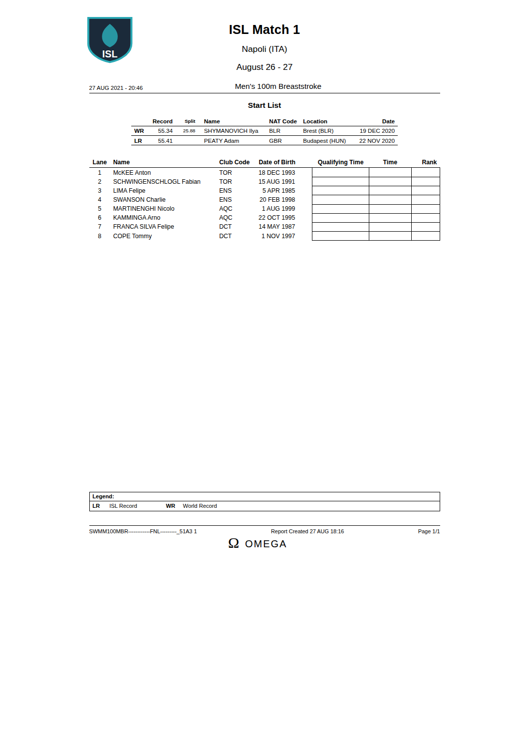ISL
ISL Match 1
Napoli (ITA)
August 26 - 27
27 AUG 2021 - 20:46
Men's 100m Breaststroke
Start List
| | Record | Split | Name | NAT Code | Location | Date |
| --- | --- | --- | --- | --- | --- | --- |
| WR | 55.34 | 25.88 | SHYMANOVICH Ilya | BLR | Brest (BLR) | 19 DEC 2020 |
| LR | 55.41 | | PEATY Adam | GBR | Budapest (HUN) | 22 NOV 2020 |
| Lane | Name | Club Code | Date of Birth | Qualifying Time | Time | Rank |
| --- | --- | --- | --- | --- | --- | --- |
| 1 | McKEE Anton | TOR | 18 DEC 1993 | | | |
| 2 | SCHWINGENSCHLOGL Fabian | TOR | 15 AUG 1991 | | | |
| 3 | LIMA Felipe | ENS | 5 APR 1985 | | | |
| 4 | SWANSON Charlie | ENS | 20 FEB 1998 | | | |
| 5 | MARTINENGHI Nicolo | AQC | 1 AUG 1999 | | | |
| 6 | KAMMINGA Arno | AQC | 22 OCT 1995 | | | |
| 7 | FRANCA SILVA Felipe | DCT | 14 MAY 1987 | | | |
| 8 | COPE Tommy | DCT | 1 NOV 1997 | | | |
Legend:
LR ISL Record WR World Record
SWMM100MBR------------FNL---------_51A3 1
Report Created 27 AUG 18:16
Page 1/1
Ω OMEGA